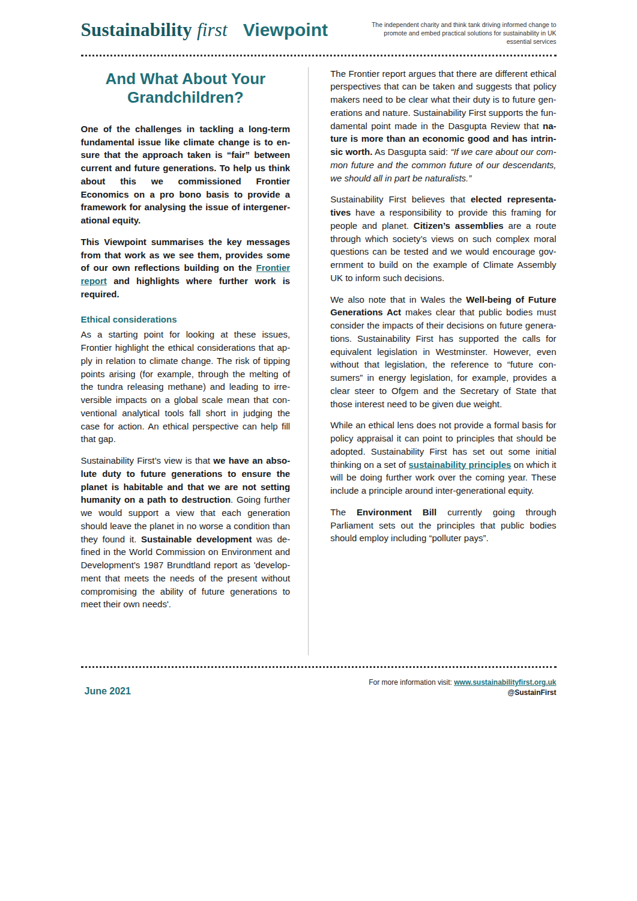Sustainability first
Viewpoint
The independent charity and think tank driving informed change to promote and embed practical solutions for sustainability in UK essential services
And What About Your Grandchildren?
One of the challenges in tackling a long-term fundamental issue like climate change is to ensure that the approach taken is “fair” between current and future generations. To help us think about this we commissioned Frontier Economics on a pro bono basis to provide a framework for analysing the issue of intergenerational equity.
This Viewpoint summarises the key messages from that work as we see them, provides some of our own reflections building on the Frontier report and highlights where further work is required.
Ethical considerations
As a starting point for looking at these issues, Frontier highlight the ethical considerations that apply in relation to climate change. The risk of tipping points arising (for example, through the melting of the tundra releasing methane) and leading to irreversible impacts on a global scale mean that conventional analytical tools fall short in judging the case for action. An ethical perspective can help fill that gap.
Sustainability First’s view is that we have an absolute duty to future generations to ensure the planet is habitable and that we are not setting humanity on a path to destruction. Going further we would support a view that each generation should leave the planet in no worse a condition than they found it. Sustainable development was defined in the World Commission on Environment and Development's 1987 Brundtland report as 'development that meets the needs of the present without compromising the ability of future generations to meet their own needs'.
The Frontier report argues that there are different ethical perspectives that can be taken and suggests that policy makers need to be clear what their duty is to future generations and nature. Sustainability First supports the fundamental point made in the Dasgupta Review that nature is more than an economic good and has intrinsic worth. As Dasgupta said: “If we care about our common future and the common future of our descendants, we should all in part be naturalists.”
Sustainability First believes that elected representatives have a responsibility to provide this framing for people and planet. Citizen’s assemblies are a route through which society’s views on such complex moral questions can be tested and we would encourage government to build on the example of Climate Assembly UK to inform such decisions.
We also note that in Wales the Well-being of Future Generations Act makes clear that public bodies must consider the impacts of their decisions on future generations. Sustainability First has supported the calls for equivalent legislation in Westminster. However, even without that legislation, the reference to “future consumers” in energy legislation, for example, provides a clear steer to Ofgem and the Secretary of State that those interest need to be given due weight.
While an ethical lens does not provide a formal basis for policy appraisal it can point to principles that should be adopted. Sustainability First has set out some initial thinking on a set of sustainability principles on which it will be doing further work over the coming year. These include a principle around inter-generational equity.
The Environment Bill currently going through Parliament sets out the principles that public bodies should employ including “polluter pays”.
June 2021
For more information visit: www.sustainabilityfirst.org.uk
@SustainFirst